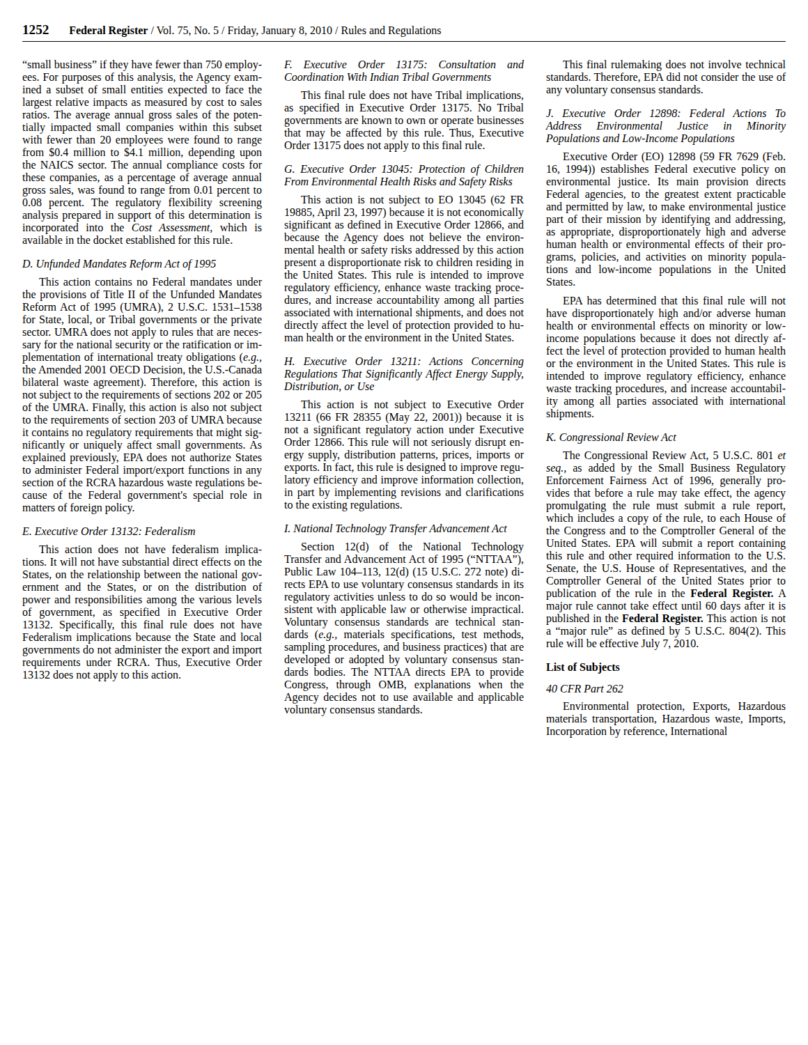1252 Federal Register / Vol. 75, No. 5 / Friday, January 8, 2010 / Rules and Regulations
“small business” if they have fewer than 750 employees. For purposes of this analysis, the Agency examined a subset of small entities expected to face the largest relative impacts as measured by cost to sales ratios. The average annual gross sales of the potentially impacted small companies within this subset with fewer than 20 employees were found to range from $0.4 million to $4.1 million, depending upon the NAICS sector. The annual compliance costs for these companies, as a percentage of average annual gross sales, was found to range from 0.01 percent to 0.08 percent. The regulatory flexibility screening analysis prepared in support of this determination is incorporated into the Cost Assessment, which is available in the docket established for this rule.
D. Unfunded Mandates Reform Act of 1995
This action contains no Federal mandates under the provisions of Title II of the Unfunded Mandates Reform Act of 1995 (UMRA), 2 U.S.C. 1531–1538 for State, local, or Tribal governments or the private sector. UMRA does not apply to rules that are necessary for the national security or the ratification or implementation of international treaty obligations (e.g., the Amended 2001 OECD Decision, the U.S.-Canada bilateral waste agreement). Therefore, this action is not subject to the requirements of sections 202 or 205 of the UMRA. Finally, this action is also not subject to the requirements of section 203 of UMRA because it contains no regulatory requirements that might significantly or uniquely affect small governments. As explained previously, EPA does not authorize States to administer Federal import/export functions in any section of the RCRA hazardous waste regulations because of the Federal government's special role in matters of foreign policy.
E. Executive Order 13132: Federalism
This action does not have federalism implications. It will not have substantial direct effects on the States, on the relationship between the national government and the States, or on the distribution of power and responsibilities among the various levels of government, as specified in Executive Order 13132. Specifically, this final rule does not have Federalism implications because the State and local governments do not administer the export and import requirements under RCRA. Thus, Executive Order 13132 does not apply to this action.
F. Executive Order 13175: Consultation and Coordination With Indian Tribal Governments
This final rule does not have Tribal implications, as specified in Executive Order 13175. No Tribal governments are known to own or operate businesses that may be affected by this rule. Thus, Executive Order 13175 does not apply to this final rule.
G. Executive Order 13045: Protection of Children From Environmental Health Risks and Safety Risks
This action is not subject to EO 13045 (62 FR 19885, April 23, 1997) because it is not economically significant as defined in Executive Order 12866, and because the Agency does not believe the environmental health or safety risks addressed by this action present a disproportionate risk to children residing in the United States. This rule is intended to improve regulatory efficiency, enhance waste tracking procedures, and increase accountability among all parties associated with international shipments, and does not directly affect the level of protection provided to human health or the environment in the United States.
H. Executive Order 13211: Actions Concerning Regulations That Significantly Affect Energy Supply, Distribution, or Use
This action is not subject to Executive Order 13211 (66 FR 28355 (May 22, 2001)) because it is not a significant regulatory action under Executive Order 12866. This rule will not seriously disrupt energy supply, distribution patterns, prices, imports or exports. In fact, this rule is designed to improve regulatory efficiency and improve information collection, in part by implementing revisions and clarifications to the existing regulations.
I. National Technology Transfer Advancement Act
Section 12(d) of the National Technology Transfer and Advancement Act of 1995 (“NTTAA”), Public Law 104–113, 12(d) (15 U.S.C. 272 note) directs EPA to use voluntary consensus standards in its regulatory activities unless to do so would be inconsistent with applicable law or otherwise impractical. Voluntary consensus standards are technical standards (e.g., materials specifications, test methods, sampling procedures, and business practices) that are developed or adopted by voluntary consensus standards bodies. The NTTAA directs EPA to provide Congress, through OMB, explanations when the Agency decides not to use available and applicable voluntary consensus standards.
This final rulemaking does not involve technical standards. Therefore, EPA did not consider the use of any voluntary consensus standards.
J. Executive Order 12898: Federal Actions To Address Environmental Justice in Minority Populations and Low-Income Populations
Executive Order (EO) 12898 (59 FR 7629 (Feb. 16, 1994)) establishes Federal executive policy on environmental justice. Its main provision directs Federal agencies, to the greatest extent practicable and permitted by law, to make environmental justice part of their mission by identifying and addressing, as appropriate, disproportionately high and adverse human health or environmental effects of their programs, policies, and activities on minority populations and low-income populations in the United States.
EPA has determined that this final rule will not have disproportionately high and/or adverse human health or environmental effects on minority or low-income populations because it does not directly affect the level of protection provided to human health or the environment in the United States. This rule is intended to improve regulatory efficiency, enhance waste tracking procedures, and increase accountability among all parties associated with international shipments.
K. Congressional Review Act
The Congressional Review Act, 5 U.S.C. 801 et seq., as added by the Small Business Regulatory Enforcement Fairness Act of 1996, generally provides that before a rule may take effect, the agency promulgating the rule must submit a rule report, which includes a copy of the rule, to each House of the Congress and to the Comptroller General of the United States. EPA will submit a report containing this rule and other required information to the U.S. Senate, the U.S. House of Representatives, and the Comptroller General of the United States prior to publication of the rule in the Federal Register. A major rule cannot take effect until 60 days after it is published in the Federal Register. This action is not a “major rule” as defined by 5 U.S.C. 804(2). This rule will be effective July 7, 2010.
List of Subjects
40 CFR Part 262
Environmental protection, Exports, Hazardous materials transportation, Hazardous waste, Imports, Incorporation by reference, International